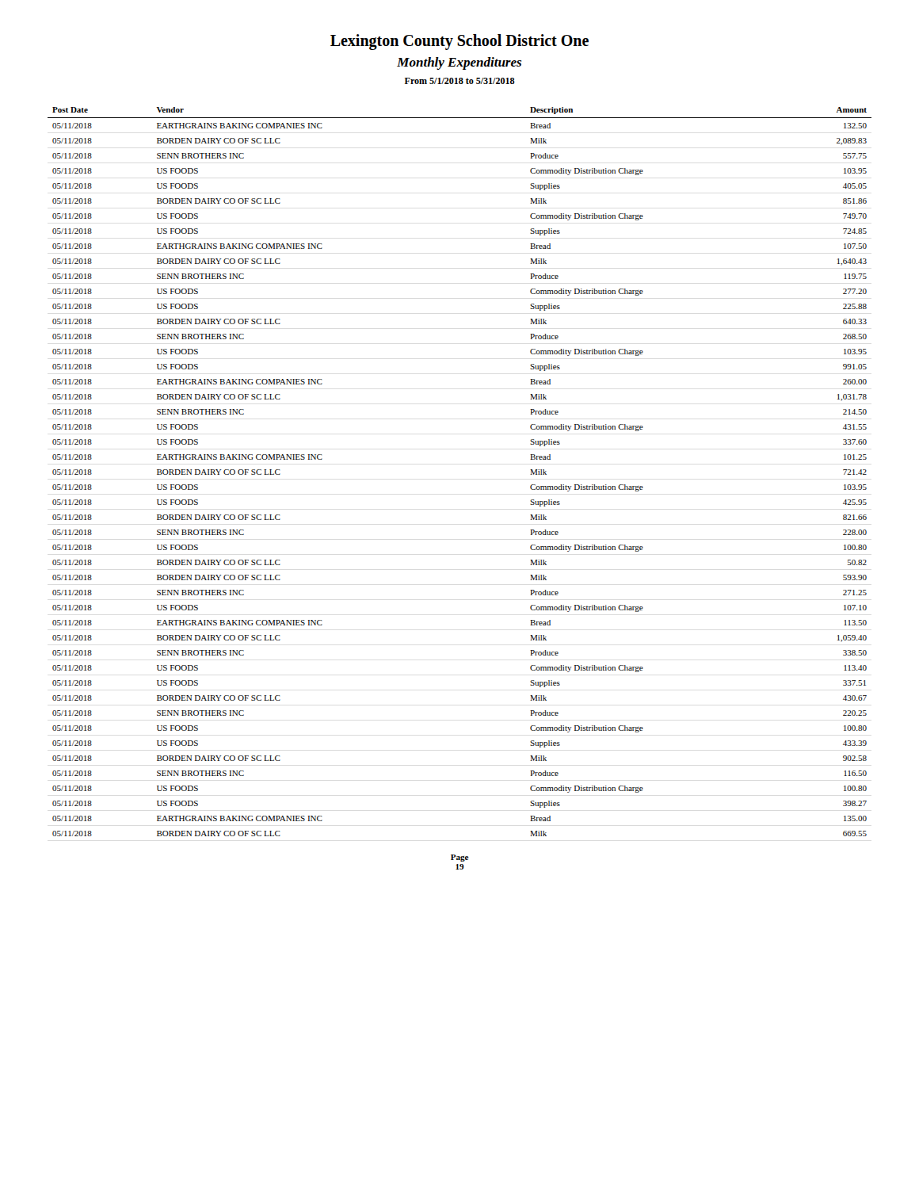Lexington County School District One
Monthly Expenditures
From 5/1/2018 to 5/31/2018
| Post Date | Vendor | Description | Amount |
| --- | --- | --- | --- |
| 05/11/2018 | EARTHGRAINS BAKING COMPANIES INC | Bread | 132.50 |
| 05/11/2018 | BORDEN DAIRY CO OF SC LLC | Milk | 2,089.83 |
| 05/11/2018 | SENN BROTHERS INC | Produce | 557.75 |
| 05/11/2018 | US FOODS | Commodity Distribution Charge | 103.95 |
| 05/11/2018 | US FOODS | Supplies | 405.05 |
| 05/11/2018 | BORDEN DAIRY CO OF SC LLC | Milk | 851.86 |
| 05/11/2018 | US FOODS | Commodity Distribution Charge | 749.70 |
| 05/11/2018 | US FOODS | Supplies | 724.85 |
| 05/11/2018 | EARTHGRAINS BAKING COMPANIES INC | Bread | 107.50 |
| 05/11/2018 | BORDEN DAIRY CO OF SC LLC | Milk | 1,640.43 |
| 05/11/2018 | SENN BROTHERS INC | Produce | 119.75 |
| 05/11/2018 | US FOODS | Commodity Distribution Charge | 277.20 |
| 05/11/2018 | US FOODS | Supplies | 225.88 |
| 05/11/2018 | BORDEN DAIRY CO OF SC LLC | Milk | 640.33 |
| 05/11/2018 | SENN BROTHERS INC | Produce | 268.50 |
| 05/11/2018 | US FOODS | Commodity Distribution Charge | 103.95 |
| 05/11/2018 | US FOODS | Supplies | 991.05 |
| 05/11/2018 | EARTHGRAINS BAKING COMPANIES INC | Bread | 260.00 |
| 05/11/2018 | BORDEN DAIRY CO OF SC LLC | Milk | 1,031.78 |
| 05/11/2018 | SENN BROTHERS INC | Produce | 214.50 |
| 05/11/2018 | US FOODS | Commodity Distribution Charge | 431.55 |
| 05/11/2018 | US FOODS | Supplies | 337.60 |
| 05/11/2018 | EARTHGRAINS BAKING COMPANIES INC | Bread | 101.25 |
| 05/11/2018 | BORDEN DAIRY CO OF SC LLC | Milk | 721.42 |
| 05/11/2018 | US FOODS | Commodity Distribution Charge | 103.95 |
| 05/11/2018 | US FOODS | Supplies | 425.95 |
| 05/11/2018 | BORDEN DAIRY CO OF SC LLC | Milk | 821.66 |
| 05/11/2018 | SENN BROTHERS INC | Produce | 228.00 |
| 05/11/2018 | US FOODS | Commodity Distribution Charge | 100.80 |
| 05/11/2018 | BORDEN DAIRY CO OF SC LLC | Milk | 50.82 |
| 05/11/2018 | BORDEN DAIRY CO OF SC LLC | Milk | 593.90 |
| 05/11/2018 | SENN BROTHERS INC | Produce | 271.25 |
| 05/11/2018 | US FOODS | Commodity Distribution Charge | 107.10 |
| 05/11/2018 | EARTHGRAINS BAKING COMPANIES INC | Bread | 113.50 |
| 05/11/2018 | BORDEN DAIRY CO OF SC LLC | Milk | 1,059.40 |
| 05/11/2018 | SENN BROTHERS INC | Produce | 338.50 |
| 05/11/2018 | US FOODS | Commodity Distribution Charge | 113.40 |
| 05/11/2018 | US FOODS | Supplies | 337.51 |
| 05/11/2018 | BORDEN DAIRY CO OF SC LLC | Milk | 430.67 |
| 05/11/2018 | SENN BROTHERS INC | Produce | 220.25 |
| 05/11/2018 | US FOODS | Commodity Distribution Charge | 100.80 |
| 05/11/2018 | US FOODS | Supplies | 433.39 |
| 05/11/2018 | BORDEN DAIRY CO OF SC LLC | Milk | 902.58 |
| 05/11/2018 | SENN BROTHERS INC | Produce | 116.50 |
| 05/11/2018 | US FOODS | Commodity Distribution Charge | 100.80 |
| 05/11/2018 | US FOODS | Supplies | 398.27 |
| 05/11/2018 | EARTHGRAINS BAKING COMPANIES INC | Bread | 135.00 |
| 05/11/2018 | BORDEN DAIRY CO OF SC LLC | Milk | 669.55 |
Page
19